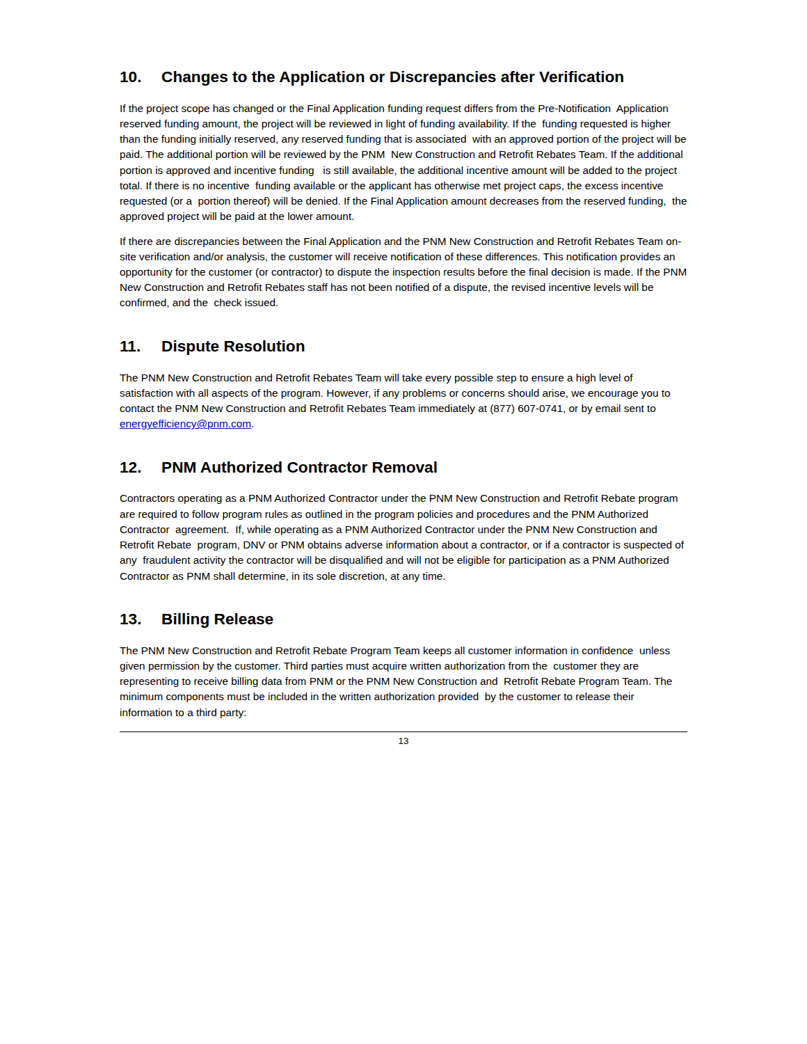10. Changes to the Application or Discrepancies after Verification
If the project scope has changed or the Final Application funding request differs from the Pre-Notification Application reserved funding amount, the project will be reviewed in light of funding availability. If the funding requested is higher than the funding initially reserved, any reserved funding that is associated with an approved portion of the project will be paid. The additional portion will be reviewed by the PNM New Construction and Retrofit Rebates Team. If the additional portion is approved and incentive funding is still available, the additional incentive amount will be added to the project total. If there is no incentive funding available or the applicant has otherwise met project caps, the excess incentive requested (or a portion thereof) will be denied. If the Final Application amount decreases from the reserved funding, the approved project will be paid at the lower amount.
If there are discrepancies between the Final Application and the PNM New Construction and Retrofit Rebates Team on-site verification and/or analysis, the customer will receive notification of these differences. This notification provides an opportunity for the customer (or contractor) to dispute the inspection results before the final decision is made. If the PNM New Construction and Retrofit Rebates staff has not been notified of a dispute, the revised incentive levels will be confirmed, and the check issued.
11. Dispute Resolution
The PNM New Construction and Retrofit Rebates Team will take every possible step to ensure a high level of satisfaction with all aspects of the program. However, if any problems or concerns should arise, we encourage you to contact the PNM New Construction and Retrofit Rebates Team immediately at (877) 607-0741, or by email sent to energyefficiency@pnm.com.
12. PNM Authorized Contractor Removal
Contractors operating as a PNM Authorized Contractor under the PNM New Construction and Retrofit Rebate program are required to follow program rules as outlined in the program policies and procedures and the PNM Authorized Contractor agreement. If, while operating as a PNM Authorized Contractor under the PNM New Construction and Retrofit Rebate program, DNV or PNM obtains adverse information about a contractor, or if a contractor is suspected of any fraudulent activity the contractor will be disqualified and will not be eligible for participation as a PNM Authorized Contractor as PNM shall determine, in its sole discretion, at any time.
13. Billing Release
The PNM New Construction and Retrofit Rebate Program Team keeps all customer information in confidence unless given permission by the customer. Third parties must acquire written authorization from the customer they are representing to receive billing data from PNM or the PNM New Construction and Retrofit Rebate Program Team. The minimum components must be included in the written authorization provided by the customer to release their information to a third party:
13